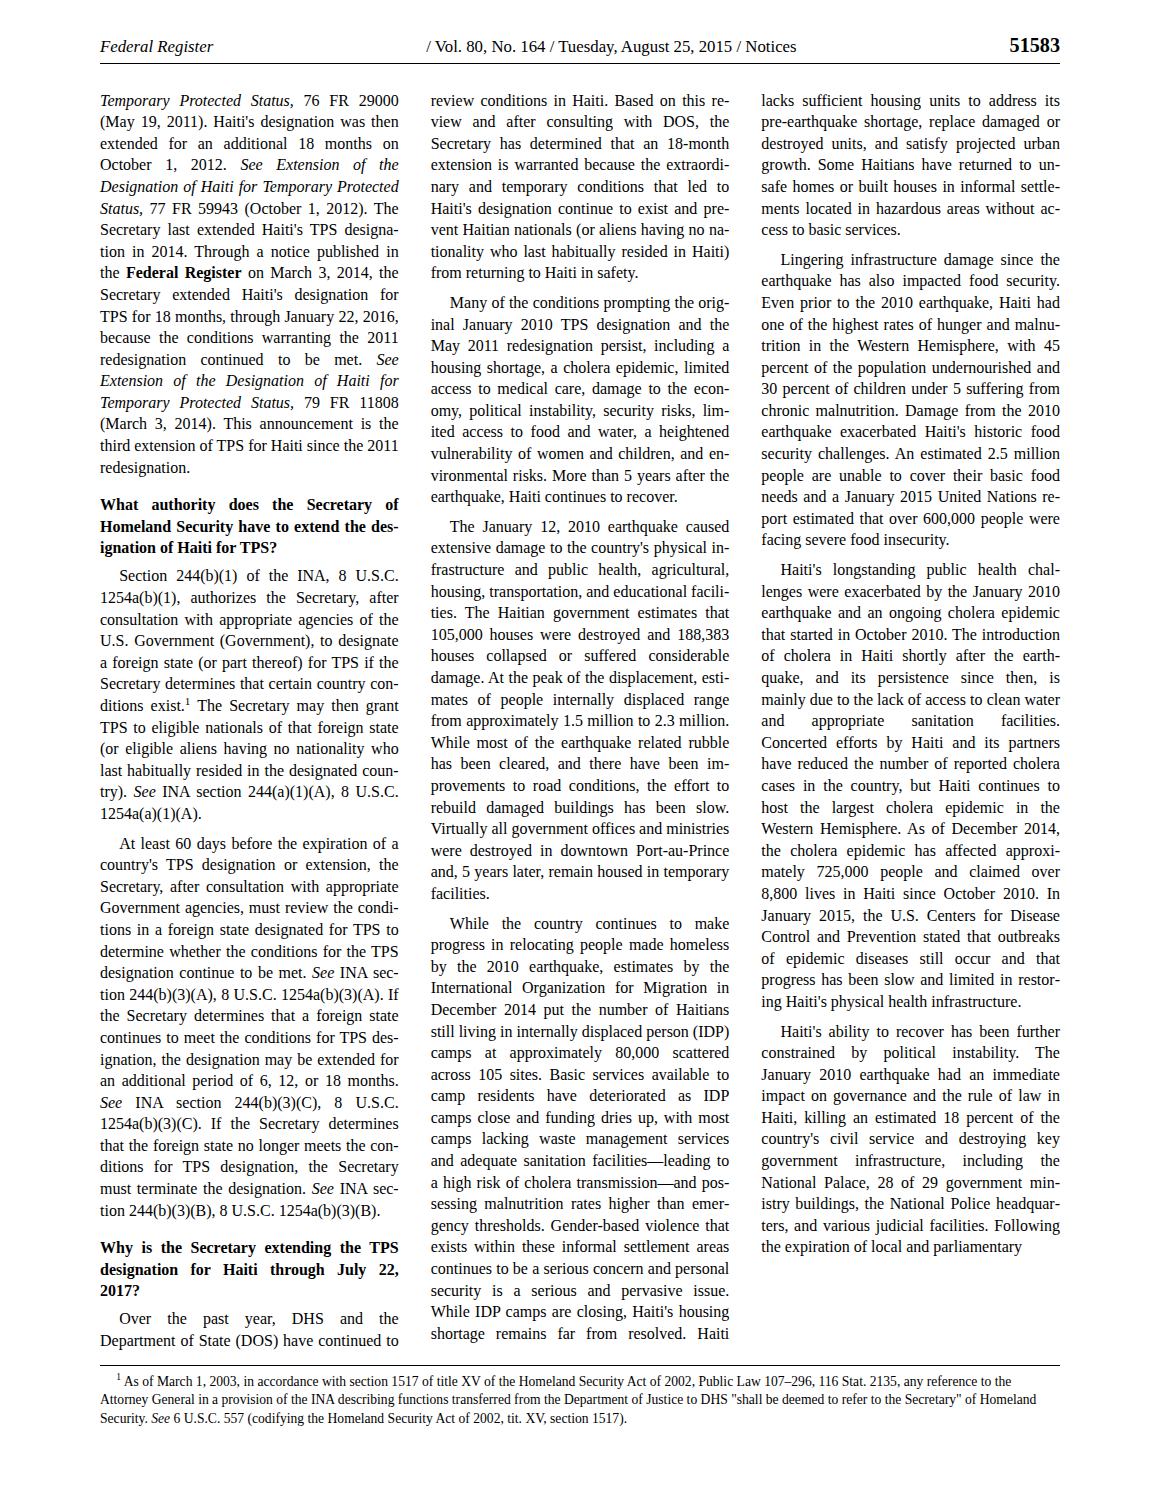Federal Register / Vol. 80, No. 164 / Tuesday, August 25, 2015 / Notices 51583
Temporary Protected Status, 76 FR 29000 (May 19, 2011). Haiti's designation was then extended for an additional 18 months on October 1, 2012. See Extension of the Designation of Haiti for Temporary Protected Status, 77 FR 59943 (October 1, 2012). The Secretary last extended Haiti's TPS designation in 2014. Through a notice published in the Federal Register on March 3, 2014, the Secretary extended Haiti's designation for TPS for 18 months, through January 22, 2016, because the conditions warranting the 2011 redesignation continued to be met. See Extension of the Designation of Haiti for Temporary Protected Status, 79 FR 11808 (March 3, 2014). This announcement is the third extension of TPS for Haiti since the 2011 redesignation.
What authority does the Secretary of Homeland Security have to extend the designation of Haiti for TPS?
Section 244(b)(1) of the INA, 8 U.S.C. 1254a(b)(1), authorizes the Secretary, after consultation with appropriate agencies of the U.S. Government (Government), to designate a foreign state (or part thereof) for TPS if the Secretary determines that certain country conditions exist.1 The Secretary may then grant TPS to eligible nationals of that foreign state (or eligible aliens having no nationality who last habitually resided in the designated country). See INA section 244(a)(1)(A), 8 U.S.C. 1254a(a)(1)(A).
At least 60 days before the expiration of a country's TPS designation or extension, the Secretary, after consultation with appropriate Government agencies, must review the conditions in a foreign state designated for TPS to determine whether the conditions for the TPS designation continue to be met. See INA section 244(b)(3)(A), 8 U.S.C. 1254a(b)(3)(A). If the Secretary determines that a foreign state continues to meet the conditions for TPS designation, the designation may be extended for an additional period of 6, 12, or 18 months. See INA section 244(b)(3)(C), 8 U.S.C. 1254a(b)(3)(C). If the Secretary determines that the foreign state no longer meets the conditions for TPS designation, the Secretary must terminate the designation. See INA section 244(b)(3)(B), 8 U.S.C. 1254a(b)(3)(B).
Why is the Secretary extending the TPS designation for Haiti through July 22, 2017?
Over the past year, DHS and the Department of State (DOS) have continued to review conditions in Haiti. Based on this review and after consulting with DOS, the Secretary has determined that an 18-month extension is warranted because the extraordinary and temporary conditions that led to Haiti's designation continue to exist and prevent Haitian nationals (or aliens having no nationality who last habitually resided in Haiti) from returning to Haiti in safety.
Many of the conditions prompting the original January 2010 TPS designation and the May 2011 redesignation persist, including a housing shortage, a cholera epidemic, limited access to medical care, damage to the economy, political instability, security risks, limited access to food and water, a heightened vulnerability of women and children, and environmental risks. More than 5 years after the earthquake, Haiti continues to recover.
The January 12, 2010 earthquake caused extensive damage to the country's physical infrastructure and public health, agricultural, housing, transportation, and educational facilities. The Haitian government estimates that 105,000 houses were destroyed and 188,383 houses collapsed or suffered considerable damage. At the peak of the displacement, estimates of people internally displaced range from approximately 1.5 million to 2.3 million. While most of the earthquake related rubble has been cleared, and there have been improvements to road conditions, the effort to rebuild damaged buildings has been slow. Virtually all government offices and ministries were destroyed in downtown Port-au-Prince and, 5 years later, remain housed in temporary facilities.
While the country continues to make progress in relocating people made homeless by the 2010 earthquake, estimates by the International Organization for Migration in December 2014 put the number of Haitians still living in internally displaced person (IDP) camps at approximately 80,000 scattered across 105 sites. Basic services available to camp residents have deteriorated as IDP camps close and funding dries up, with most camps lacking waste management services and adequate sanitation facilities—leading to a high risk of cholera transmission—and possessing malnutrition rates higher than emergency thresholds. Gender-based violence that exists within these informal settlement areas continues to be a serious concern and personal security is a serious and pervasive issue. While IDP camps are closing, Haiti's housing shortage remains far from resolved. Haiti lacks sufficient housing units to address its pre-earthquake shortage, replace damaged or destroyed units, and satisfy projected urban growth. Some Haitians have returned to unsafe homes or built houses in informal settlements located in hazardous areas without access to basic services.
Lingering infrastructure damage since the earthquake has also impacted food security. Even prior to the 2010 earthquake, Haiti had one of the highest rates of hunger and malnutrition in the Western Hemisphere, with 45 percent of the population undernourished and 30 percent of children under 5 suffering from chronic malnutrition. Damage from the 2010 earthquake exacerbated Haiti's historic food security challenges. An estimated 2.5 million people are unable to cover their basic food needs and a January 2015 United Nations report estimated that over 600,000 people were facing severe food insecurity.
Haiti's longstanding public health challenges were exacerbated by the January 2010 earthquake and an ongoing cholera epidemic that started in October 2010. The introduction of cholera in Haiti shortly after the earthquake, and its persistence since then, is mainly due to the lack of access to clean water and appropriate sanitation facilities. Concerted efforts by Haiti and its partners have reduced the number of reported cholera cases in the country, but Haiti continues to host the largest cholera epidemic in the Western Hemisphere. As of December 2014, the cholera epidemic has affected approximately 725,000 people and claimed over 8,800 lives in Haiti since October 2010. In January 2015, the U.S. Centers for Disease Control and Prevention stated that outbreaks of epidemic diseases still occur and that progress has been slow and limited in restoring Haiti's physical health infrastructure.
Haiti's ability to recover has been further constrained by political instability. The January 2010 earthquake had an immediate impact on governance and the rule of law in Haiti, killing an estimated 18 percent of the country's civil service and destroying key government infrastructure, including the National Palace, 28 of 29 government ministry buildings, the National Police headquarters, and various judicial facilities. Following the expiration of local and parliamentary
1 As of March 1, 2003, in accordance with section 1517 of title XV of the Homeland Security Act of 2002, Public Law 107–296, 116 Stat. 2135, any reference to the Attorney General in a provision of the INA describing functions transferred from the Department of Justice to DHS "shall be deemed to refer to the Secretary" of Homeland Security. See 6 U.S.C. 557 (codifying the Homeland Security Act of 2002, tit. XV, section 1517).